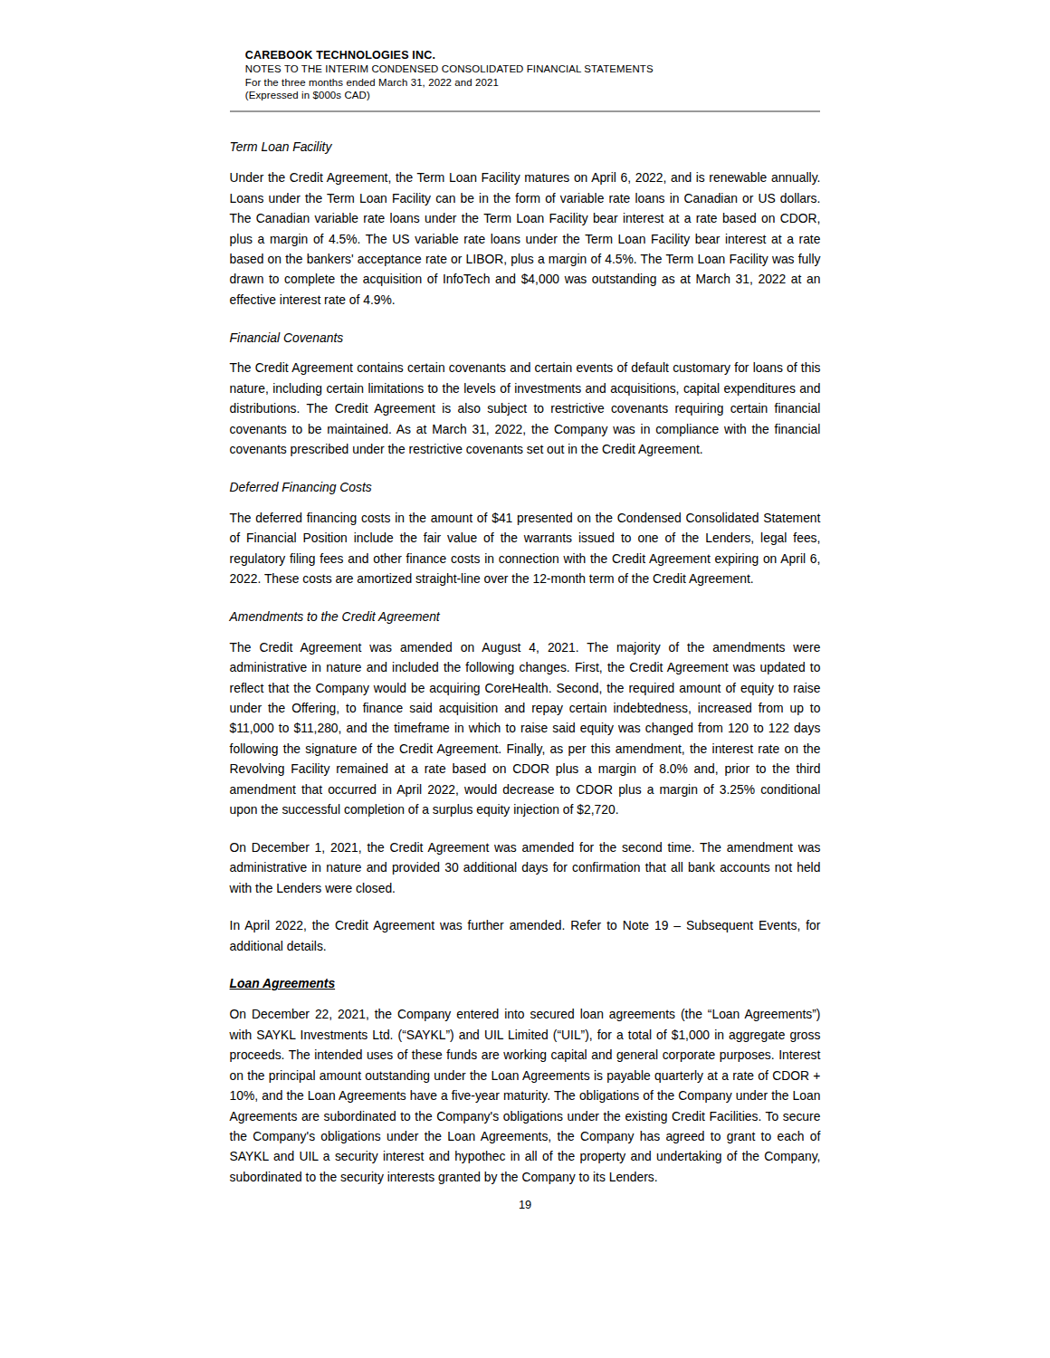CAREBOOK TECHNOLOGIES INC.
NOTES TO THE INTERIM CONDENSED CONSOLIDATED FINANCIAL STATEMENTS
For the three months ended March 31, 2022 and 2021
(Expressed in $000s CAD)
Term Loan Facility
Under the Credit Agreement, the Term Loan Facility matures on April 6, 2022, and is renewable annually. Loans under the Term Loan Facility can be in the form of variable rate loans in Canadian or US dollars. The Canadian variable rate loans under the Term Loan Facility bear interest at a rate based on CDOR, plus a margin of 4.5%. The US variable rate loans under the Term Loan Facility bear interest at a rate based on the bankers' acceptance rate or LIBOR, plus a margin of 4.5%. The Term Loan Facility was fully drawn to complete the acquisition of InfoTech and $4,000 was outstanding as at March 31, 2022 at an effective interest rate of 4.9%.
Financial Covenants
The Credit Agreement contains certain covenants and certain events of default customary for loans of this nature, including certain limitations to the levels of investments and acquisitions, capital expenditures and distributions. The Credit Agreement is also subject to restrictive covenants requiring certain financial covenants to be maintained. As at March 31, 2022, the Company was in compliance with the financial covenants prescribed under the restrictive covenants set out in the Credit Agreement.
Deferred Financing Costs
The deferred financing costs in the amount of $41 presented on the Condensed Consolidated Statement of Financial Position include the fair value of the warrants issued to one of the Lenders, legal fees, regulatory filing fees and other finance costs in connection with the Credit Agreement expiring on April 6, 2022. These costs are amortized straight-line over the 12-month term of the Credit Agreement.
Amendments to the Credit Agreement
The Credit Agreement was amended on August 4, 2021. The majority of the amendments were administrative in nature and included the following changes. First, the Credit Agreement was updated to reflect that the Company would be acquiring CoreHealth. Second, the required amount of equity to raise under the Offering, to finance said acquisition and repay certain indebtedness, increased from up to $11,000 to $11,280, and the timeframe in which to raise said equity was changed from 120 to 122 days following the signature of the Credit Agreement. Finally, as per this amendment, the interest rate on the Revolving Facility remained at a rate based on CDOR plus a margin of 8.0% and, prior to the third amendment that occurred in April 2022, would decrease to CDOR plus a margin of 3.25% conditional upon the successful completion of a surplus equity injection of $2,720.
On December 1, 2021, the Credit Agreement was amended for the second time. The amendment was administrative in nature and provided 30 additional days for confirmation that all bank accounts not held with the Lenders were closed.
In April 2022, the Credit Agreement was further amended. Refer to Note 19 – Subsequent Events, for additional details.
Loan Agreements
On December 22, 2021, the Company entered into secured loan agreements (the “Loan Agreements”) with SAYKL Investments Ltd. (“SAYKL”) and UIL Limited (“UIL”), for a total of $1,000 in aggregate gross proceeds. The intended uses of these funds are working capital and general corporate purposes. Interest on the principal amount outstanding under the Loan Agreements is payable quarterly at a rate of CDOR + 10%, and the Loan Agreements have a five-year maturity. The obligations of the Company under the Loan Agreements are subordinated to the Company's obligations under the existing Credit Facilities. To secure the Company's obligations under the Loan Agreements, the Company has agreed to grant to each of SAYKL and UIL a security interest and hypothec in all of the property and undertaking of the Company, subordinated to the security interests granted by the Company to its Lenders.
19